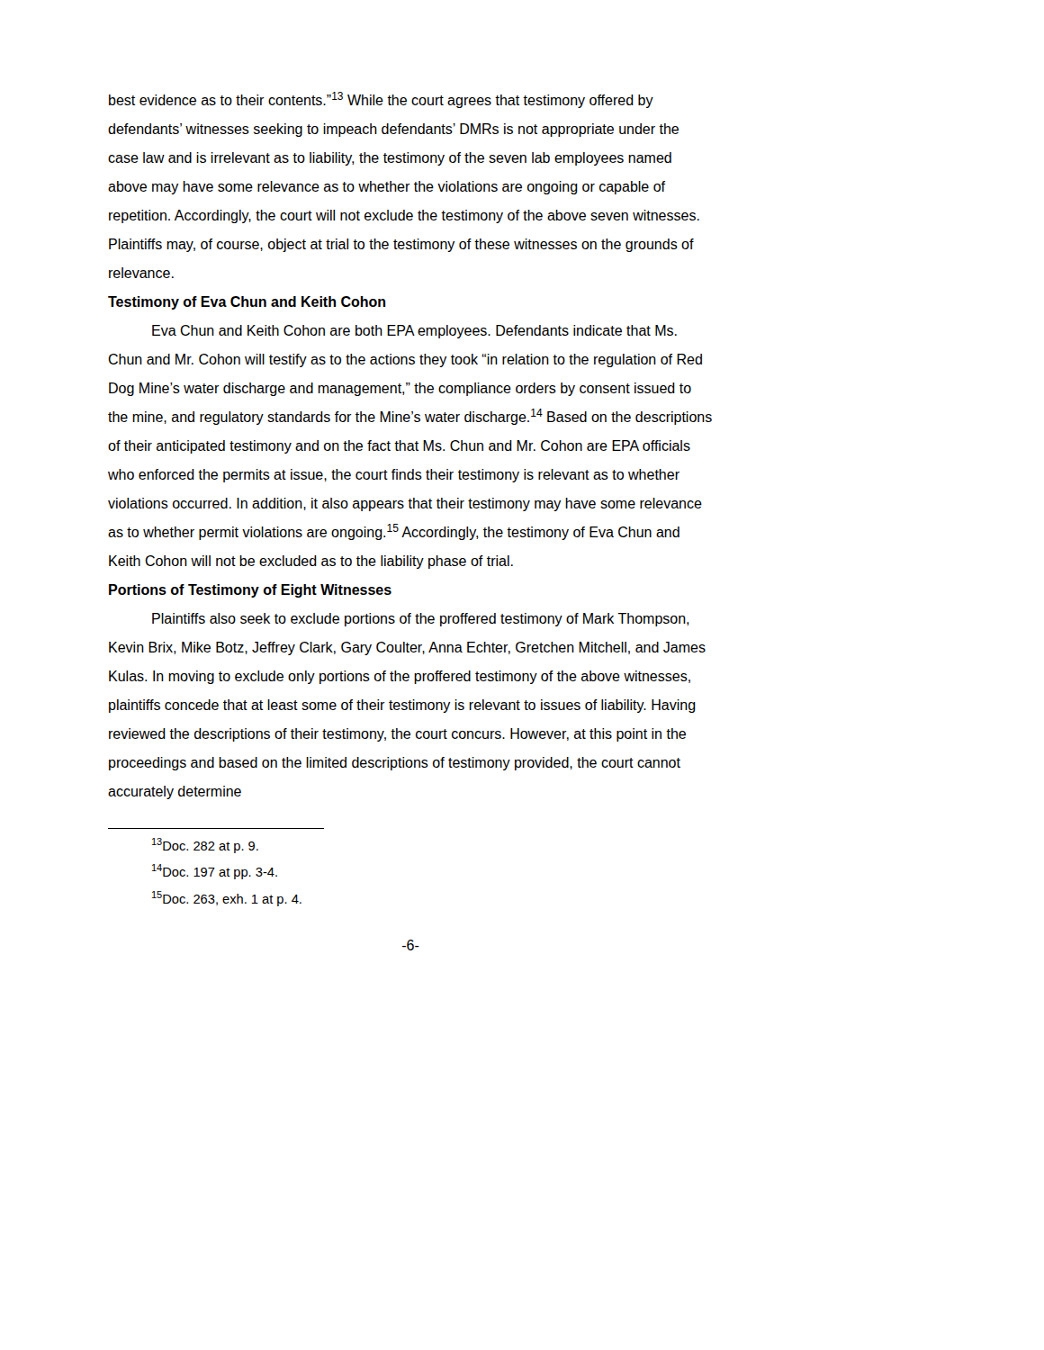best evidence as to their contents.”13 While the court agrees that testimony offered by defendants’ witnesses seeking to impeach defendants’ DMRs is not appropriate under the case law and is irrelevant as to liability, the testimony of the seven lab employees named above may have some relevance as to whether the violations are ongoing or capable of repetition. Accordingly, the court will not exclude the testimony of the above seven witnesses. Plaintiffs may, of course, object at trial to the testimony of these witnesses on the grounds of relevance.
Testimony of Eva Chun and Keith Cohon
Eva Chun and Keith Cohon are both EPA employees. Defendants indicate that Ms. Chun and Mr. Cohon will testify as to the actions they took “in relation to the regulation of Red Dog Mine’s water discharge and management,” the compliance orders by consent issued to the mine, and regulatory standards for the Mine’s water discharge.14 Based on the descriptions of their anticipated testimony and on the fact that Ms. Chun and Mr. Cohon are EPA officials who enforced the permits at issue, the court finds their testimony is relevant as to whether violations occurred. In addition, it also appears that their testimony may have some relevance as to whether permit violations are ongoing.15 Accordingly, the testimony of Eva Chun and Keith Cohon will not be excluded as to the liability phase of trial.
Portions of Testimony of Eight Witnesses
Plaintiffs also seek to exclude portions of the proffered testimony of Mark Thompson, Kevin Brix, Mike Botz, Jeffrey Clark, Gary Coulter, Anna Echter, Gretchen Mitchell, and James Kulas. In moving to exclude only portions of the proffered testimony of the above witnesses, plaintiffs concede that at least some of their testimony is relevant to issues of liability. Having reviewed the descriptions of their testimony, the court concurs. However, at this point in the proceedings and based on the limited descriptions of testimony provided, the court cannot accurately determine
13Doc. 282 at p. 9.
14Doc. 197 at pp. 3-4.
15Doc. 263, exh. 1 at p. 4.
-6-